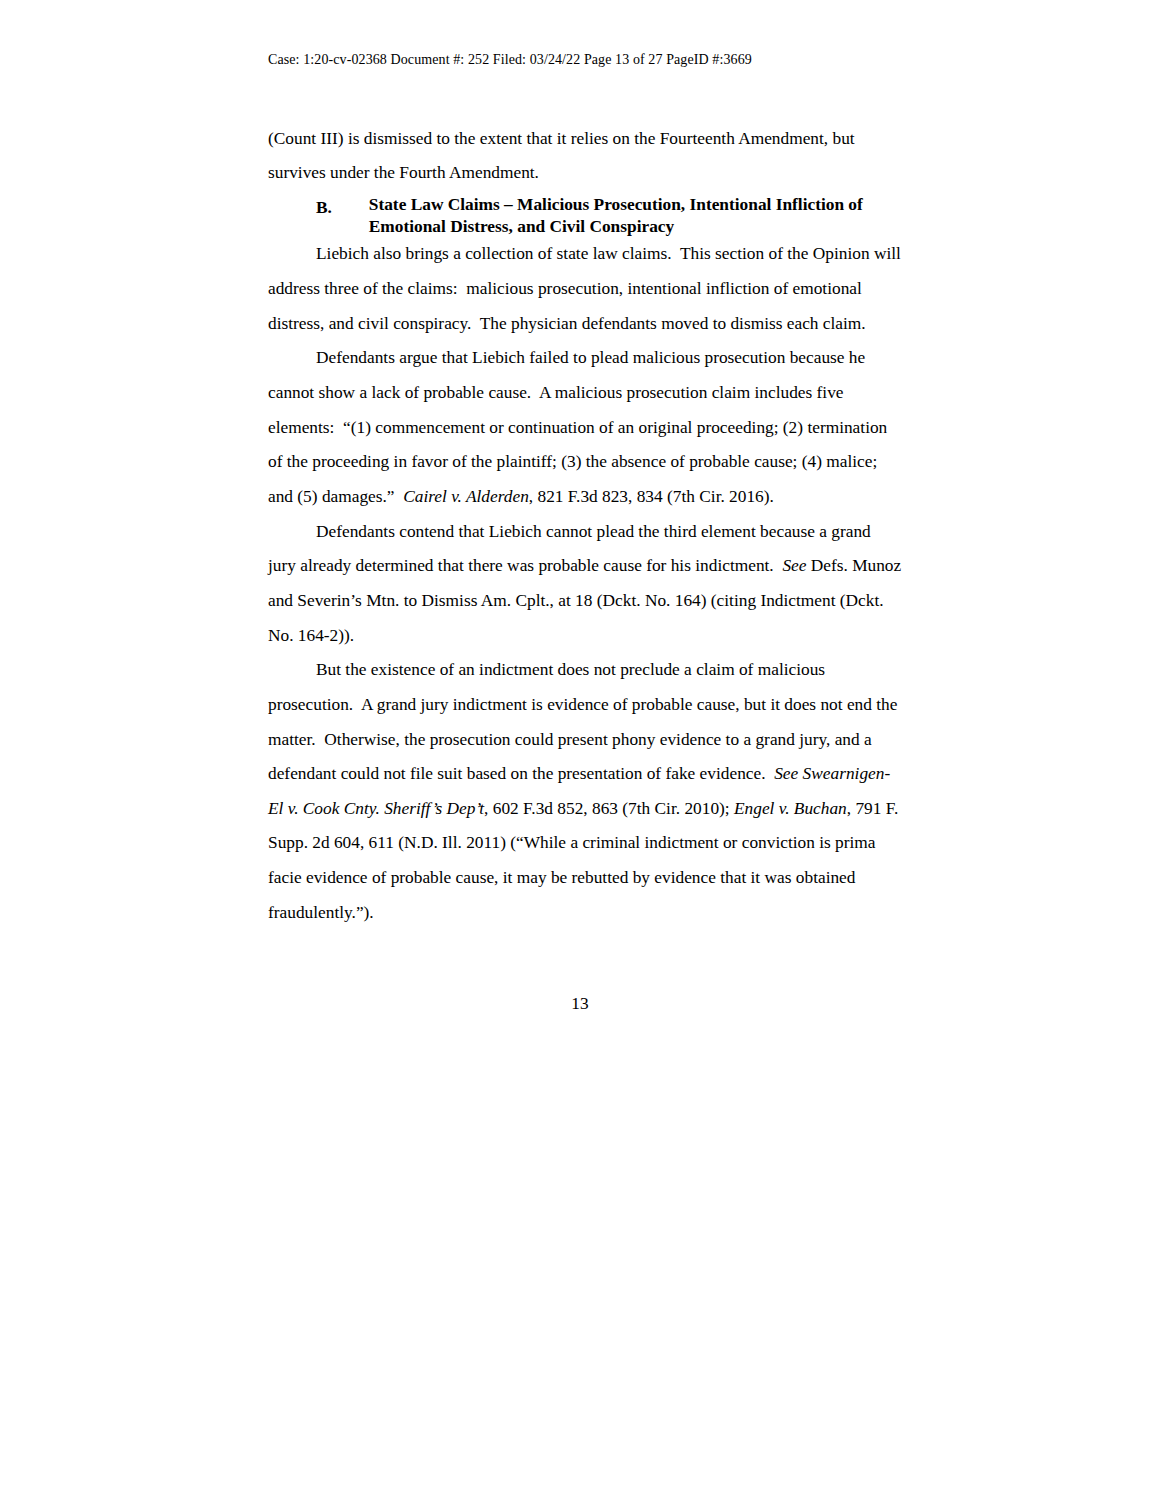Case: 1:20-cv-02368 Document #: 252 Filed: 03/24/22 Page 13 of 27 PageID #:3669
(Count III) is dismissed to the extent that it relies on the Fourteenth Amendment, but survives under the Fourth Amendment.
B. State Law Claims – Malicious Prosecution, Intentional Infliction ofEmotional Distress, and Civil Conspiracy
Liebich also brings a collection of state law claims. This section of the Opinion will address three of the claims: malicious prosecution, intentional infliction of emotional distress, and civil conspiracy. The physician defendants moved to dismiss each claim.
Defendants argue that Liebich failed to plead malicious prosecution because he cannot show a lack of probable cause. A malicious prosecution claim includes five elements: “(1) commencement or continuation of an original proceeding; (2) termination of the proceeding in favor of the plaintiff; (3) the absence of probable cause; (4) malice; and (5) damages.” Cairel v. Alderden, 821 F.3d 823, 834 (7th Cir. 2016).
Defendants contend that Liebich cannot plead the third element because a grand jury already determined that there was probable cause for his indictment. See Defs. Munoz and Severin’s Mtn. to Dismiss Am. Cplt., at 18 (Dckt. No. 164) (citing Indictment (Dckt. No. 164-2)).
But the existence of an indictment does not preclude a claim of malicious prosecution. A grand jury indictment is evidence of probable cause, but it does not end the matter. Otherwise, the prosecution could present phony evidence to a grand jury, and a defendant could not file suit based on the presentation of fake evidence. See Swearnigen-El v. Cook Cnty. Sheriff’s Dep’t, 602 F.3d 852, 863 (7th Cir. 2010); Engel v. Buchan, 791 F. Supp. 2d 604, 611 (N.D. Ill. 2011) (“While a criminal indictment or conviction is prima facie evidence of probable cause, it may be rebutted by evidence that it was obtained fraudulently.”).
13